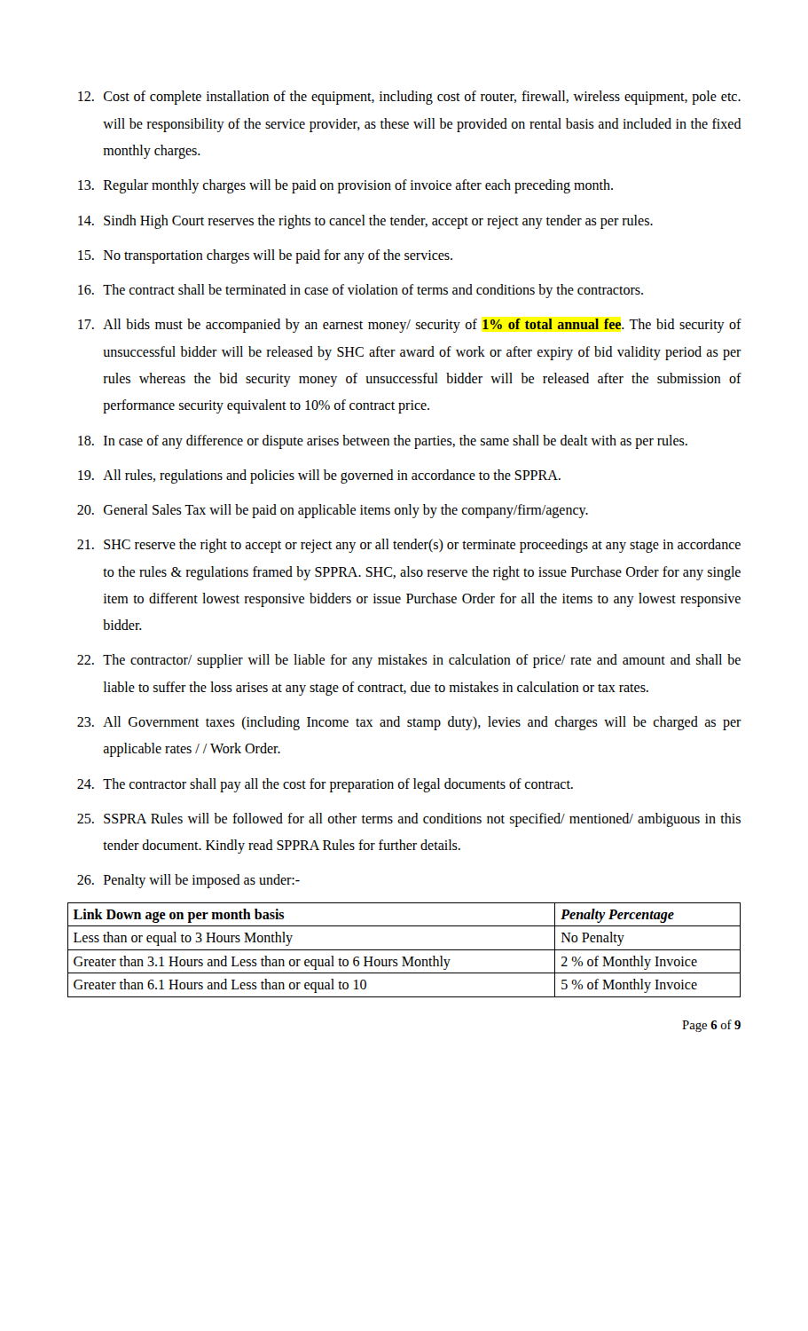Cost of complete installation of the equipment, including cost of router, firewall, wireless equipment, pole etc. will be responsibility of the service provider, as these will be provided on rental basis and included in the fixed monthly charges.
Regular monthly charges will be paid on provision of invoice after each preceding month.
Sindh High Court reserves the rights to cancel the tender, accept or reject any tender as per rules.
No transportation charges will be paid for any of the services.
The contract shall be terminated in case of violation of terms and conditions by the contractors.
All bids must be accompanied by an earnest money/ security of 1% of total annual fee. The bid security of unsuccessful bidder will be released by SHC after award of work or after expiry of bid validity period as per rules whereas the bid security money of unsuccessful bidder will be released after the submission of performance security equivalent to 10% of contract price.
In case of any difference or dispute arises between the parties, the same shall be dealt with as per rules.
All rules, regulations and policies will be governed in accordance to the SPPRA.
General Sales Tax will be paid on applicable items only by the company/firm/agency.
SHC reserve the right to accept or reject any or all tender(s) or terminate proceedings at any stage in accordance to the rules & regulations framed by SPPRA. SHC, also reserve the right to issue Purchase Order for any single item to different lowest responsive bidders or issue Purchase Order for all the items to any lowest responsive bidder.
The contractor/ supplier will be liable for any mistakes in calculation of price/ rate and amount and shall be liable to suffer the loss arises at any stage of contract, due to mistakes in calculation or tax rates.
All Government taxes (including Income tax and stamp duty), levies and charges will be charged as per applicable rates / / Work Order.
The contractor shall pay all the cost for preparation of legal documents of contract.
SSPRA Rules will be followed for all other terms and conditions not specified/ mentioned/ ambiguous in this tender document. Kindly read SPPRA Rules for further details.
Penalty will be imposed as under:-
| Link Down age on per month basis | Penalty Percentage |
| --- | --- |
| Less than or equal to 3 Hours Monthly | No Penalty |
| Greater than 3.1 Hours and Less than or equal to 6 Hours Monthly | 2 % of Monthly Invoice |
| Greater than 6.1 Hours and Less than or equal to 10 | 5 % of Monthly Invoice |
Page 6 of 9